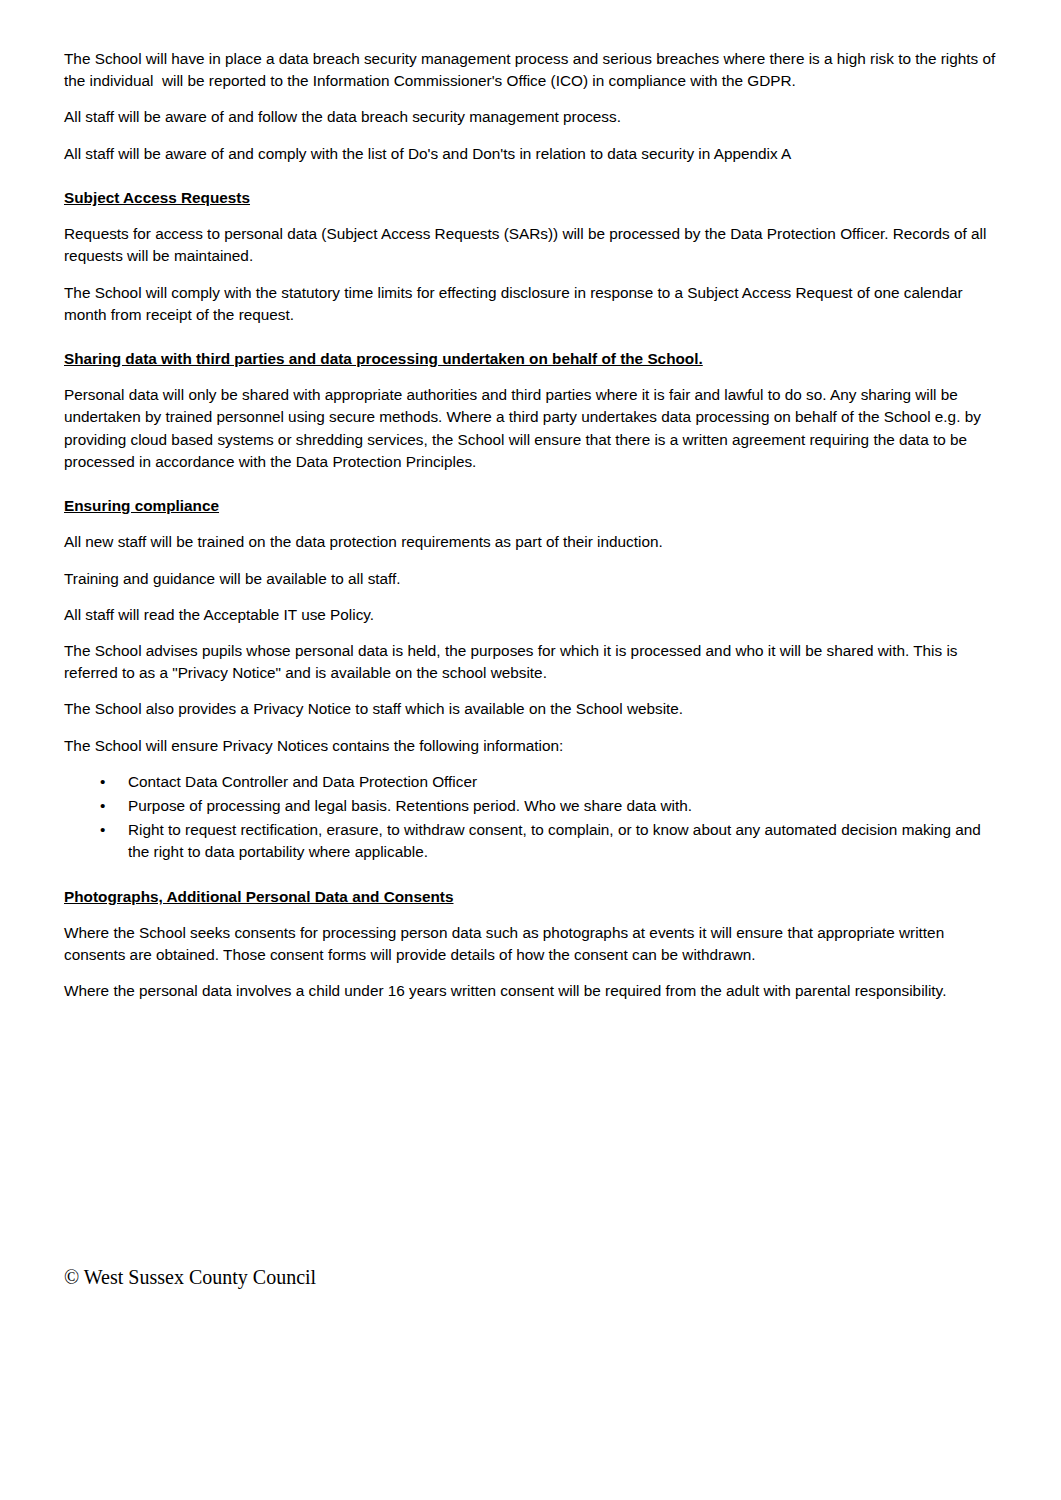The School will have in place a data breach security management process and serious breaches where there is a high risk to the rights of the individual will be reported to the Information Commissioner's Office (ICO) in compliance with the GDPR.
All staff will be aware of and follow the data breach security management process.
All staff will be aware of and comply with the list of Do's and Don'ts in relation to data security in Appendix A
Subject Access Requests
Requests for access to personal data (Subject Access Requests (SARs)) will be processed by the Data Protection Officer. Records of all requests will be maintained.
The School will comply with the statutory time limits for effecting disclosure in response to a Subject Access Request of one calendar month from receipt of the request.
Sharing data with third parties and data processing undertaken on behalf of the School.
Personal data will only be shared with appropriate authorities and third parties where it is fair and lawful to do so. Any sharing will be undertaken by trained personnel using secure methods. Where a third party undertakes data processing on behalf of the School e.g. by providing cloud based systems or shredding services, the School will ensure that there is a written agreement requiring the data to be processed in accordance with the Data Protection Principles.
Ensuring compliance
All new staff will be trained on the data protection requirements as part of their induction.
Training and guidance will be available to all staff.
All staff will read the Acceptable IT use Policy.
The School advises pupils whose personal data is held, the purposes for which it is processed and who it will be shared with. This is referred to as a "Privacy Notice" and is available on the school website.
The School also provides a Privacy Notice to staff which is available on the School website.
The School will ensure Privacy Notices contains the following information:
Contact Data Controller and Data Protection Officer
Purpose of processing and legal basis. Retentions period. Who we share data with.
Right to request rectification, erasure, to withdraw consent, to complain, or to know about any automated decision making and the right to data portability where applicable.
Photographs, Additional Personal Data and Consents
Where the School seeks consents for processing person data such as photographs at events it will ensure that appropriate written consents are obtained. Those consent forms will provide details of how the consent can be withdrawn.
Where the personal data involves a child under 16 years written consent will be required from the adult with parental responsibility.
© West Sussex County Council